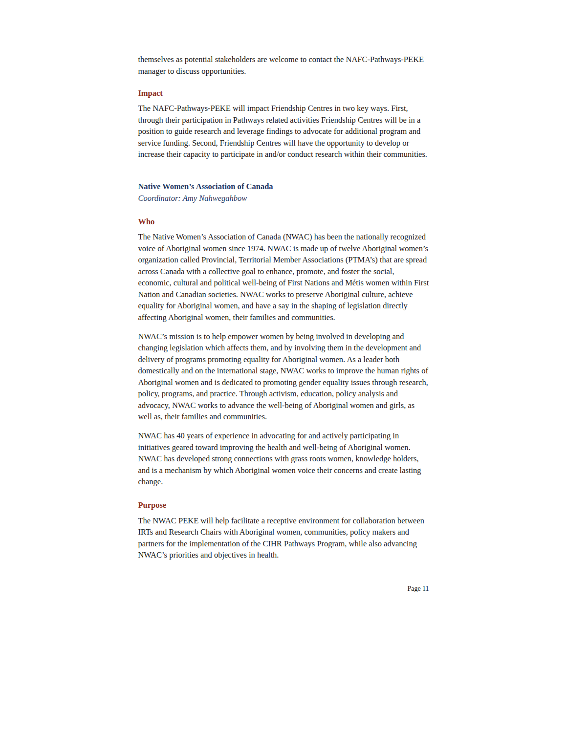themselves as potential stakeholders are welcome to contact the NAFC-Pathways-PEKE manager to discuss opportunities.
Impact
The NAFC-Pathways-PEKE will impact Friendship Centres in two key ways. First, through their participation in Pathways related activities Friendship Centres will be in a position to guide research and leverage findings to advocate for additional program and service funding. Second, Friendship Centres will have the opportunity to develop or increase their capacity to participate in and/or conduct research within their communities.
Native Women’s Association of Canada
Coordinator: Amy Nahwegahbow
Who
The Native Women’s Association of Canada (NWAC) has been the nationally recognized voice of Aboriginal women since 1974. NWAC is made up of twelve Aboriginal women’s organization called Provincial, Territorial Member Associations (PTMA’s) that are spread across Canada with a collective goal to enhance, promote, and foster the social, economic, cultural and political well-being of First Nations and Métis women within First Nation and Canadian societies. NWAC works to preserve Aboriginal culture, achieve equality for Aboriginal women, and have a say in the shaping of legislation directly affecting Aboriginal women, their families and communities.
NWAC’s mission is to help empower women by being involved in developing and changing legislation which affects them, and by involving them in the development and delivery of programs promoting equality for Aboriginal women. As a leader both domestically and on the international stage, NWAC works to improve the human rights of Aboriginal women and is dedicated to promoting gender equality issues through research, policy, programs, and practice. Through activism, education, policy analysis and advocacy, NWAC works to advance the well-being of Aboriginal women and girls, as well as, their families and communities.
NWAC has 40 years of experience in advocating for and actively participating in initiatives geared toward improving the health and well-being of Aboriginal women. NWAC has developed strong connections with grass roots women, knowledge holders, and is a mechanism by which Aboriginal women voice their concerns and create lasting change.
Purpose
The NWAC PEKE will help facilitate a receptive environment for collaboration between IRTs and Research Chairs with Aboriginal women, communities, policy makers and partners for the implementation of the CIHR Pathways Program, while also advancing NWAC’s priorities and objectives in health.
Page 11